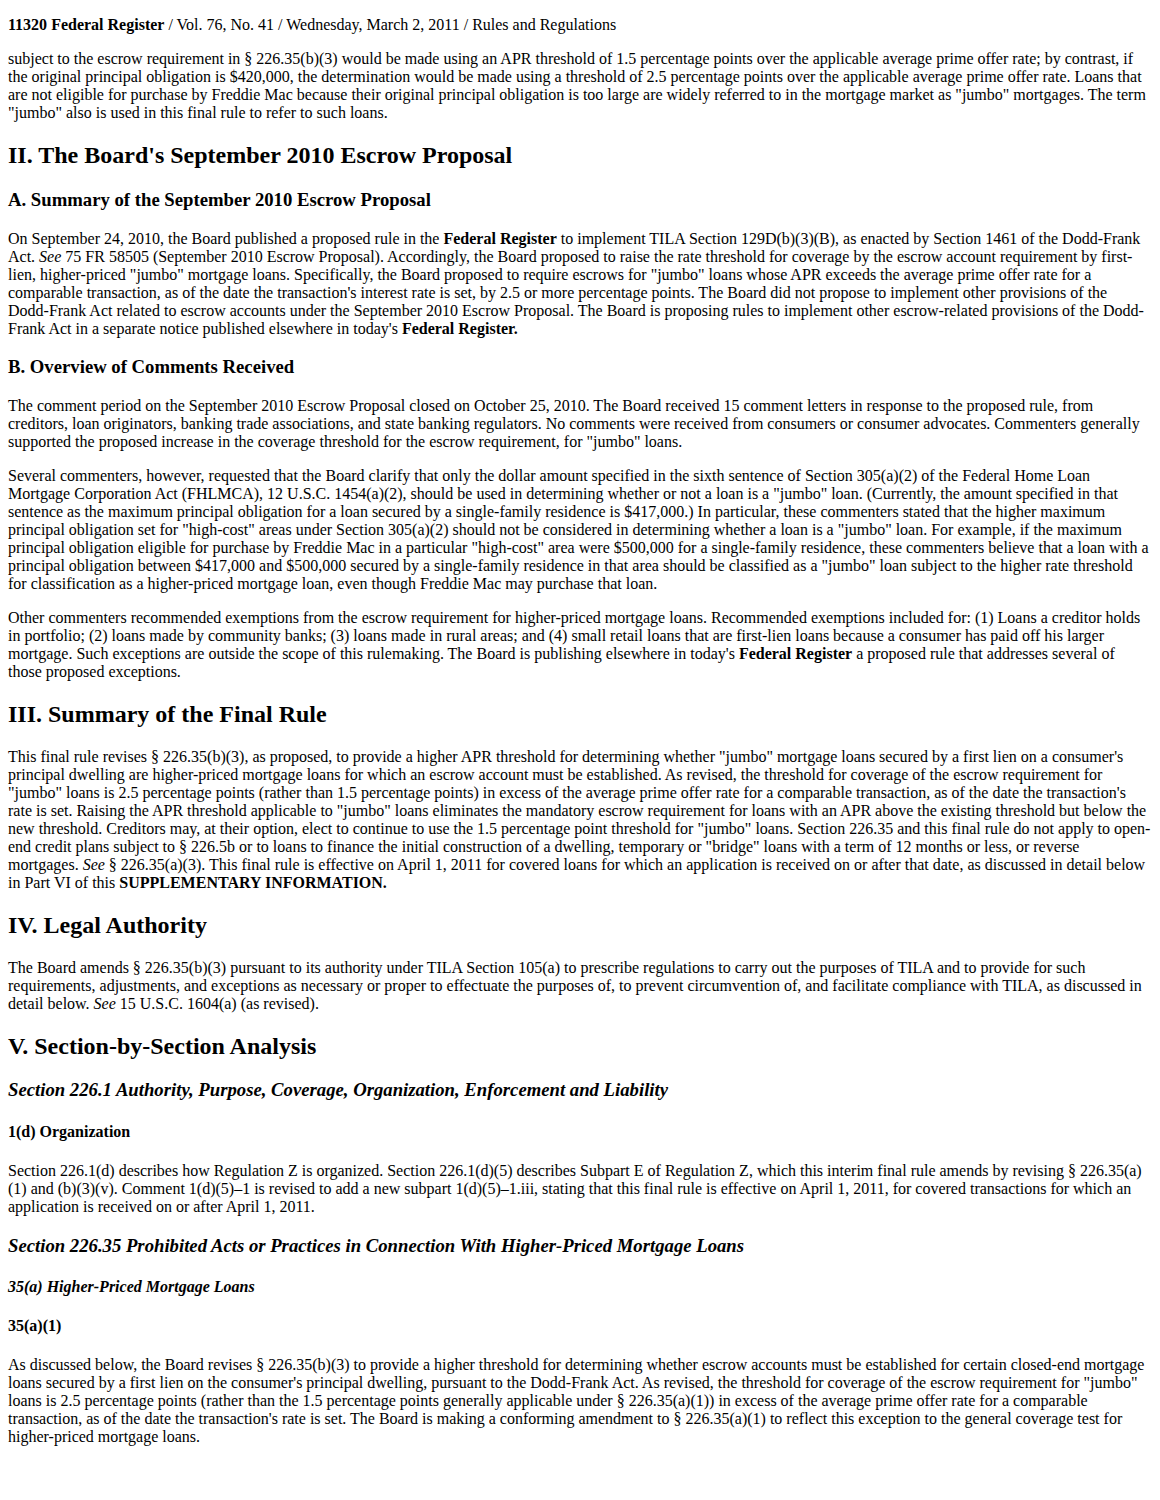11320 Federal Register / Vol. 76, No. 41 / Wednesday, March 2, 2011 / Rules and Regulations
subject to the escrow requirement in § 226.35(b)(3) would be made using an APR threshold of 1.5 percentage points over the applicable average prime offer rate; by contrast, if the original principal obligation is $420,000, the determination would be made using a threshold of 2.5 percentage points over the applicable average prime offer rate. Loans that are not eligible for purchase by Freddie Mac because their original principal obligation is too large are widely referred to in the mortgage market as "jumbo" mortgages. The term "jumbo" also is used in this final rule to refer to such loans.
II. The Board's September 2010 Escrow Proposal
A. Summary of the September 2010 Escrow Proposal
On September 24, 2010, the Board published a proposed rule in the Federal Register to implement TILA Section 129D(b)(3)(B), as enacted by Section 1461 of the Dodd-Frank Act. See 75 FR 58505 (September 2010 Escrow Proposal). Accordingly, the Board proposed to raise the rate threshold for coverage by the escrow account requirement by first-lien, higher-priced "jumbo" mortgage loans. Specifically, the Board proposed to require escrows for "jumbo" loans whose APR exceeds the average prime offer rate for a comparable transaction, as of the date the transaction's interest rate is set, by 2.5 or more percentage points. The Board did not propose to implement other provisions of the Dodd-Frank Act related to escrow accounts under the September 2010 Escrow Proposal. The Board is proposing rules to implement other escrow-related provisions of the Dodd-Frank Act in a separate notice published elsewhere in today's Federal Register.
B. Overview of Comments Received
The comment period on the September 2010 Escrow Proposal closed on October 25, 2010. The Board received 15 comment letters in response to the proposed rule, from creditors, loan originators, banking trade associations, and state banking regulators. No comments were received from consumers or consumer advocates. Commenters generally supported the proposed increase in the coverage threshold for the escrow requirement, for "jumbo" loans.
Several commenters, however, requested that the Board clarify that only the dollar amount specified in the sixth sentence of Section 305(a)(2) of the Federal Home Loan Mortgage Corporation Act (FHLMCA), 12 U.S.C. 1454(a)(2), should be used in determining whether or not a loan is a "jumbo" loan. (Currently, the amount specified in that sentence as the maximum principal obligation for a loan secured by a single-family residence is $417,000.) In particular, these commenters stated that the higher maximum principal obligation set for "high-cost" areas under Section 305(a)(2) should not be considered in determining whether a loan is a "jumbo" loan. For example, if the maximum principal obligation eligible for purchase by Freddie Mac in a particular "high-cost" area were $500,000 for a single-family residence, these commenters believe that a loan with a principal obligation between $417,000 and $500,000 secured by a single-family residence in that area should be classified as a "jumbo" loan subject to the higher rate threshold for classification as a higher-priced mortgage loan, even though Freddie Mac may purchase that loan.
Other commenters recommended exemptions from the escrow requirement for higher-priced mortgage loans. Recommended exemptions included for: (1) Loans a creditor holds in portfolio; (2) loans made by community banks; (3) loans made in rural areas; and (4) small retail loans that are first-lien loans because a consumer has paid off his larger mortgage. Such exceptions are outside the scope of this rulemaking. The Board is publishing elsewhere in today's Federal Register a proposed rule that addresses several of those proposed exceptions.
III. Summary of the Final Rule
This final rule revises § 226.35(b)(3), as proposed, to provide a higher APR threshold for determining whether "jumbo" mortgage loans secured by a first lien on a consumer's principal dwelling are higher-priced mortgage loans for which an escrow account must be established. As revised, the threshold for coverage of the escrow requirement for "jumbo" loans is 2.5 percentage points (rather than 1.5 percentage points) in excess of the average prime offer rate for a comparable transaction, as of the date the transaction's rate is set. Raising the APR threshold applicable to "jumbo" loans eliminates the mandatory escrow requirement for loans with an APR above the existing threshold but below the new threshold. Creditors may, at their option, elect to continue to use the 1.5 percentage point threshold for "jumbo" loans. Section 226.35 and this final rule do not apply to open-end credit plans subject to § 226.5b or to loans to finance the initial construction of a dwelling, temporary or "bridge" loans with a term of 12 months or less, or reverse mortgages. See § 226.35(a)(3). This final rule is effective on April 1, 2011 for covered loans for which an application is received on or after that date, as discussed in detail below in Part VI of this SUPPLEMENTARY INFORMATION.
IV. Legal Authority
The Board amends § 226.35(b)(3) pursuant to its authority under TILA Section 105(a) to prescribe regulations to carry out the purposes of TILA and to provide for such requirements, adjustments, and exceptions as necessary or proper to effectuate the purposes of, to prevent circumvention of, and facilitate compliance with TILA, as discussed in detail below. See 15 U.S.C. 1604(a) (as revised).
V. Section-by-Section Analysis
Section 226.1 Authority, Purpose, Coverage, Organization, Enforcement and Liability
1(d) Organization
Section 226.1(d) describes how Regulation Z is organized. Section 226.1(d)(5) describes Subpart E of Regulation Z, which this interim final rule amends by revising § 226.35(a)(1) and (b)(3)(v). Comment 1(d)(5)–1 is revised to add a new subpart 1(d)(5)–1.iii, stating that this final rule is effective on April 1, 2011, for covered transactions for which an application is received on or after April 1, 2011.
Section 226.35 Prohibited Acts or Practices in Connection With Higher-Priced Mortgage Loans
35(a) Higher-Priced Mortgage Loans
35(a)(1)
As discussed below, the Board revises § 226.35(b)(3) to provide a higher threshold for determining whether escrow accounts must be established for certain closed-end mortgage loans secured by a first lien on the consumer's principal dwelling, pursuant to the Dodd-Frank Act. As revised, the threshold for coverage of the escrow requirement for "jumbo" loans is 2.5 percentage points (rather than the 1.5 percentage points generally applicable under § 226.35(a)(1)) in excess of the average prime offer rate for a comparable transaction, as of the date the transaction's rate is set. The Board is making a conforming amendment to § 226.35(a)(1) to reflect this exception to the general coverage test for higher-priced mortgage loans.